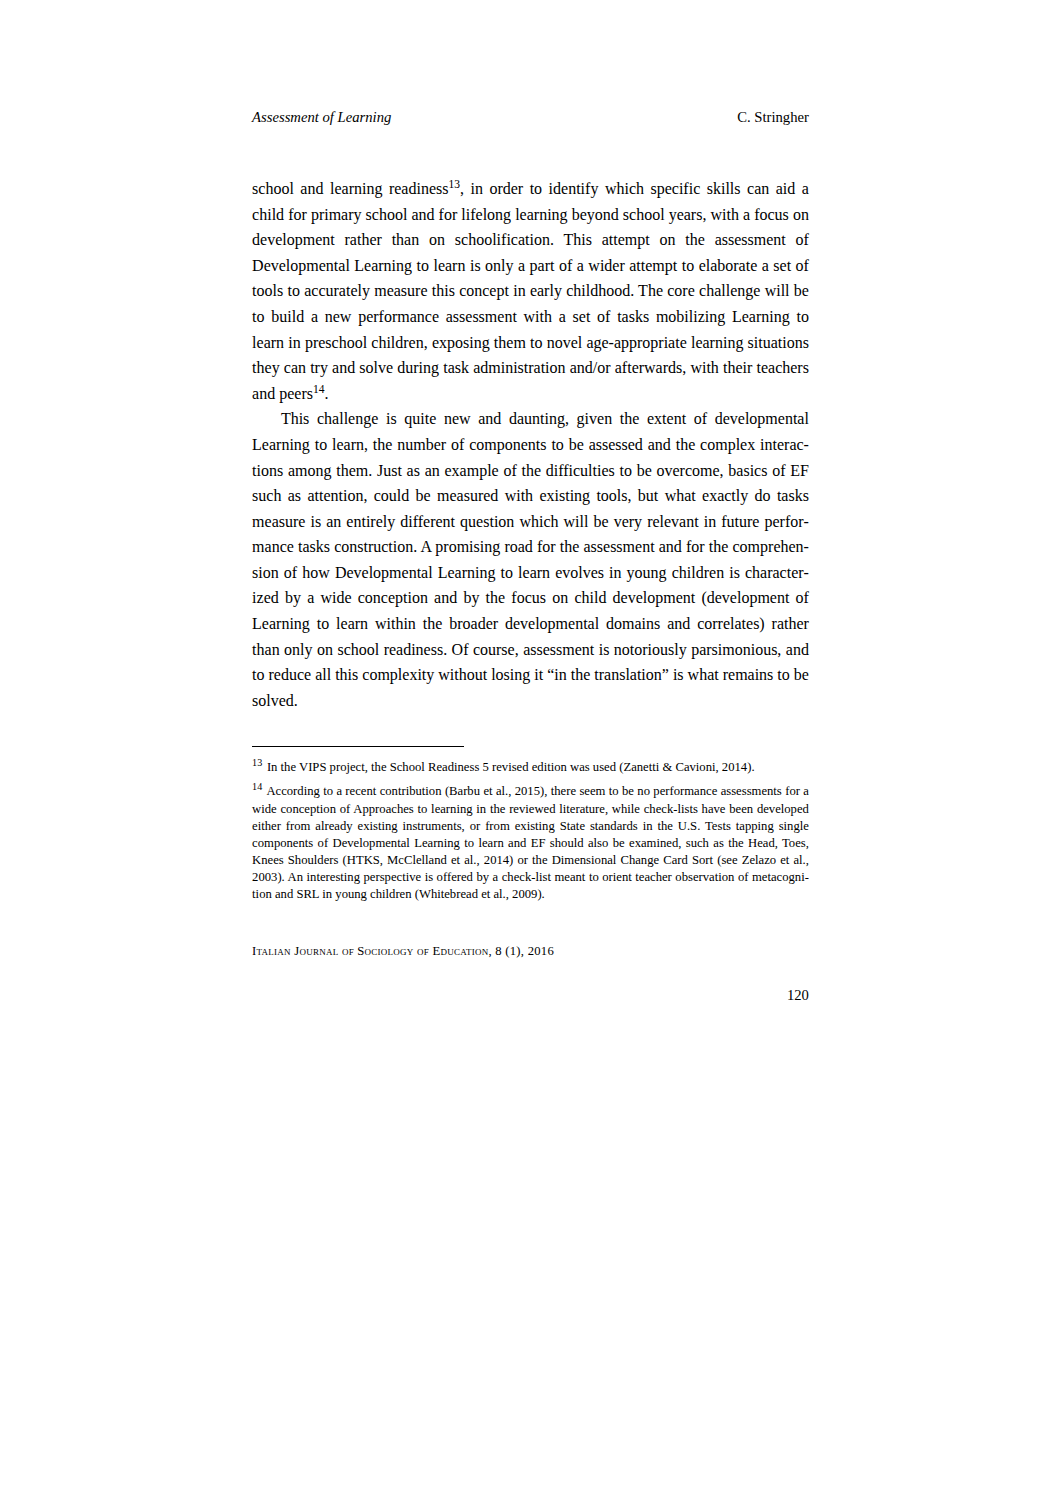Assessment of Learning C. Stringher
school and learning readiness13, in order to identify which specific skills can aid a child for primary school and for lifelong learning beyond school years, with a focus on development rather than on schoolification. This attempt on the assessment of Developmental Learning to learn is only a part of a wider attempt to elaborate a set of tools to accurately measure this concept in early childhood. The core challenge will be to build a new performance assessment with a set of tasks mobilizing Learning to learn in preschool children, exposing them to novel age-appropriate learning situations they can try and solve during task administration and/or afterwards, with their teachers and peers14.
This challenge is quite new and daunting, given the extent of developmental Learning to learn, the number of components to be assessed and the complex interactions among them. Just as an example of the difficulties to be overcome, basics of EF such as attention, could be measured with existing tools, but what exactly do tasks measure is an entirely different question which will be very relevant in future performance tasks construction. A promising road for the assessment and for the comprehension of how Developmental Learning to learn evolves in young children is characterized by a wide conception and by the focus on child development (development of Learning to learn within the broader developmental domains and correlates) rather than only on school readiness. Of course, assessment is notoriously parsimonious, and to reduce all this complexity without losing it “in the translation” is what remains to be solved.
13 In the VIPS project, the School Readiness 5 revised edition was used (Zanetti & Cavioni, 2014).
14 According to a recent contribution (Barbu et al., 2015), there seem to be no performance assessments for a wide conception of Approaches to learning in the reviewed literature, while check-lists have been developed either from already existing instruments, or from existing State standards in the U.S. Tests tapping single components of Developmental Learning to learn and EF should also be examined, such as the Head, Toes, Knees Shoulders (HTKS, McClelland et al., 2014) or the Dimensional Change Card Sort (see Zelazo et al., 2003). An interesting perspective is offered by a check-list meant to orient teacher observation of metacognition and SRL in young children (Whitebread et al., 2009).
Italian Journal of Sociology of Education, 8 (1), 2016
120